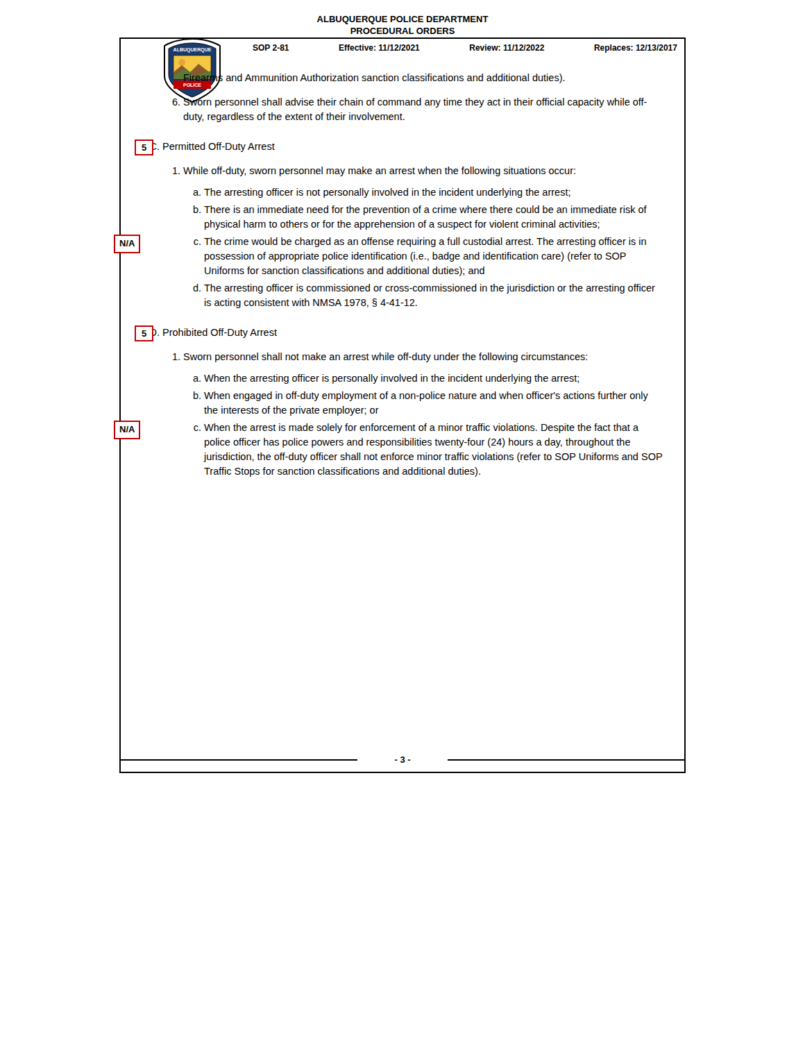ALBUQUERQUE POLICE DEPARTMENT
PROCEDURAL ORDERS
ALBUQUERQUE POLICE
SOP 2-81 Effective: 11/12/2021 Review: 11/12/2022 Replaces: 12/13/2017
Firearms and Ammunition Authorization sanction classifications and additional duties).
Sworn personnel shall advise their chain of command any time they act in their official capacity while off-duty, regardless of the extent of their involvement.
5
Permitted Off-Duty Arrest
While off-duty, sworn personnel may make an arrest when the following situations occur:
The arresting officer is not personally involved in the incident underlying the arrest;
There is an immediate need for the prevention of a crime where there could be an immediate risk of physical harm to others or for the apprehension of a suspect for violent criminal activities;
N/AThe crime would be charged as an offense requiring a full custodial arrest. The arresting officer is in possession of appropriate police identification (i.e., badge and identification care) (refer to SOP Uniforms for sanction classifications and additional duties); and
The arresting officer is commissioned or cross-commissioned in the jurisdiction or the arresting officer is acting consistent with NMSA 1978, § 4-41-12.
5
Prohibited Off-Duty Arrest
Sworn personnel shall not make an arrest while off-duty under the following circumstances:
When the arresting officer is personally involved in the incident underlying the arrest;
When engaged in off-duty employment of a non-police nature and when officer's actions further only the interests of the private employer; or
N/AWhen the arrest is made solely for enforcement of a minor traffic violations. Despite the fact that a police officer has police powers and responsibilities twenty-four (24) hours a day, throughout the jurisdiction, the off-duty officer shall not enforce minor traffic violations (refer to SOP Uniforms and SOP Traffic Stops for sanction classifications and additional duties).
- 3 -